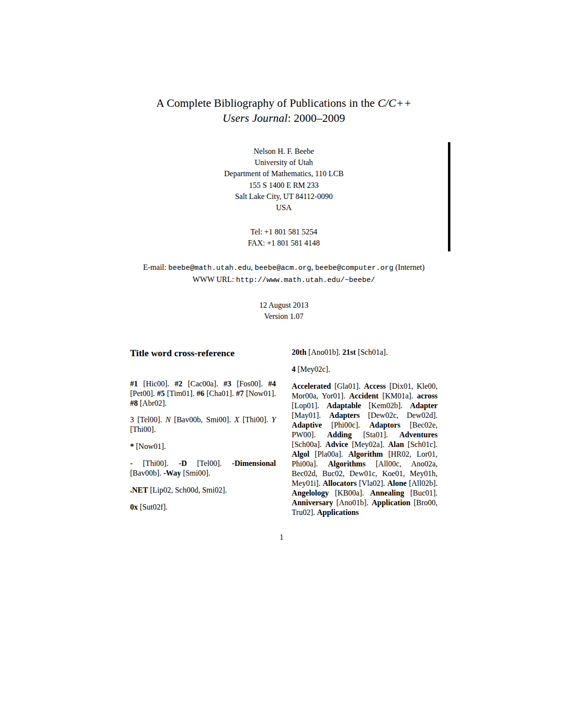A Complete Bibliography of Publications in the C/C++
Users Journal: 2000–2009
Nelson H. F. Beebe
University of Utah
Department of Mathematics, 110 LCB
155 S 1400 E RM 233
Salt Lake City, UT 84112-0090
USA
Tel: +1 801 581 5254
FAX: +1 801 581 4148
E-mail: beebe@math.utah.edu, beebe@acm.org, beebe@computer.org (Internet)
WWW URL: http://www.math.utah.edu/~beebe/
12 August 2013
Version 1.07
Title word cross-reference
#1 [Hic00]. #2 [Cac00a]. #3 [Fos00]. #4 [Pet00]. #5 [Tim01]. #6 [Cha01]. #7 [Now01]. #8 [Abr02].
3 [Tel00]. N [Bav00b, Smi00]. X [Thi00]. Y [Thi00].
* [Now01].
- [Thi00]. -D [Tel00]. -Dimensional [Bav00b]. -Way [Smi00].
.NET [Lip02, Sch00d, Smi02].
0x [Sut02f].
20th [Ano01b]. 21st [Sch01a].
4 [Mey02c].
Accelerated [Gla01]. Access [Dix01, Kle00, Mor00a, Yor01]. Accident [KM01a]. across [Lop01]. Adaptable [Kem02b]. Adapter [May01]. Adapters [Dew02c, Dew02d]. Adaptive [Phi00c]. Adaptors [Bec02e, PW00]. Adding [Sta01]. Adventures [Sch00a]. Advice [Mey02a]. Alan [Sch01c]. Algol [Pla00a]. Algorithm [HR02, Lor01, Phi00a]. Algorithms [All00c, Ano02a, Bec02d, Buc02, Dew01c, Koe01, Mey01h, Mey01i]. Allocators [Vla02]. Alone [All02b]. Angelology [KB00a]. Annealing [Buc01]. Anniversary [Ano01b]. Application [Bro00, Tru02]. Applications
1